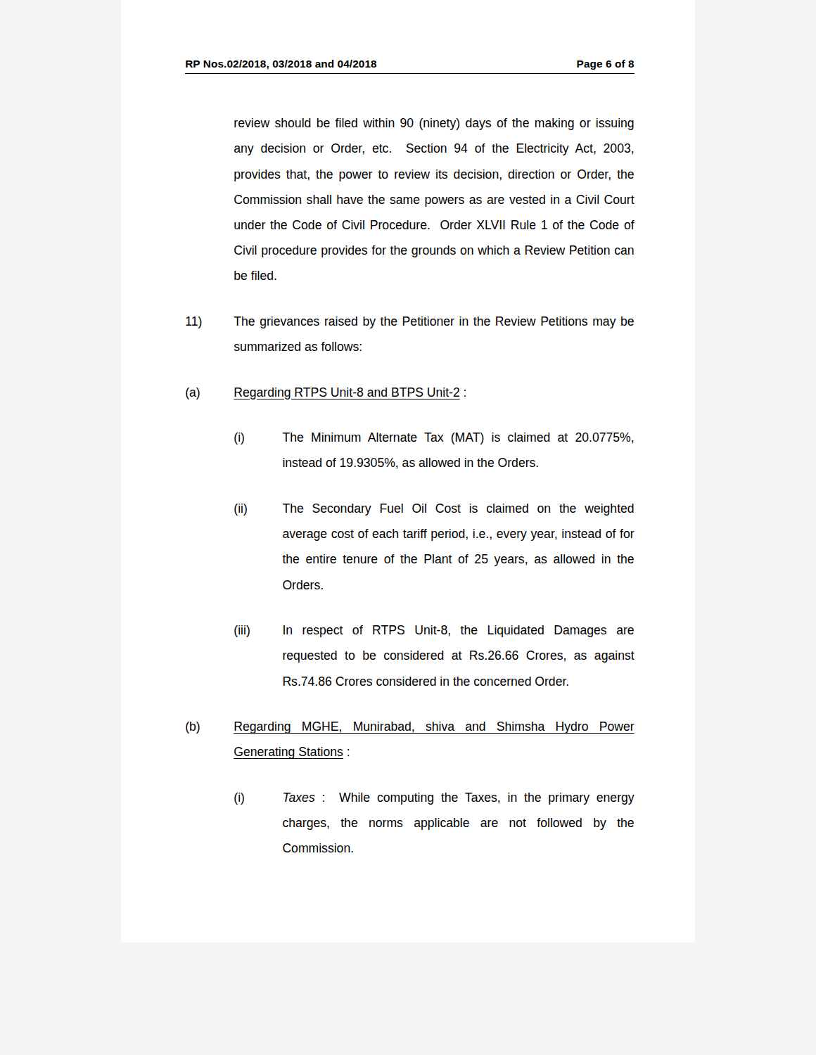RP Nos.02/2018, 03/2018 and 04/2018 Page 6 of 8
review should be filed within 90 (ninety) days of the making or issuing any decision or Order, etc. Section 94 of the Electricity Act, 2003, provides that, the power to review its decision, direction or Order, the Commission shall have the same powers as are vested in a Civil Court under the Code of Civil Procedure. Order XLVII Rule 1 of the Code of Civil procedure provides for the grounds on which a Review Petition can be filed.
11)
The grievances raised by the Petitioner in the Review Petitions may be summarized as follows:
(a)
Regarding RTPS Unit-8 and BTPS Unit-2 :
(i)
The Minimum Alternate Tax (MAT) is claimed at 20.0775%, instead of 19.9305%, as allowed in the Orders.
(ii)
The Secondary Fuel Oil Cost is claimed on the weighted average cost of each tariff period, i.e., every year, instead of for the entire tenure of the Plant of 25 years, as allowed in the Orders.
(iii)
In respect of RTPS Unit-8, the Liquidated Damages are requested to be considered at Rs.26.66 Crores, as against Rs.74.86 Crores considered in the concerned Order.
(b)
Regarding MGHE, Munirabad, shiva and Shimsha Hydro Power Generating Stations :
(i)
Taxes : While computing the Taxes, in the primary energy charges, the norms applicable are not followed by the Commission.